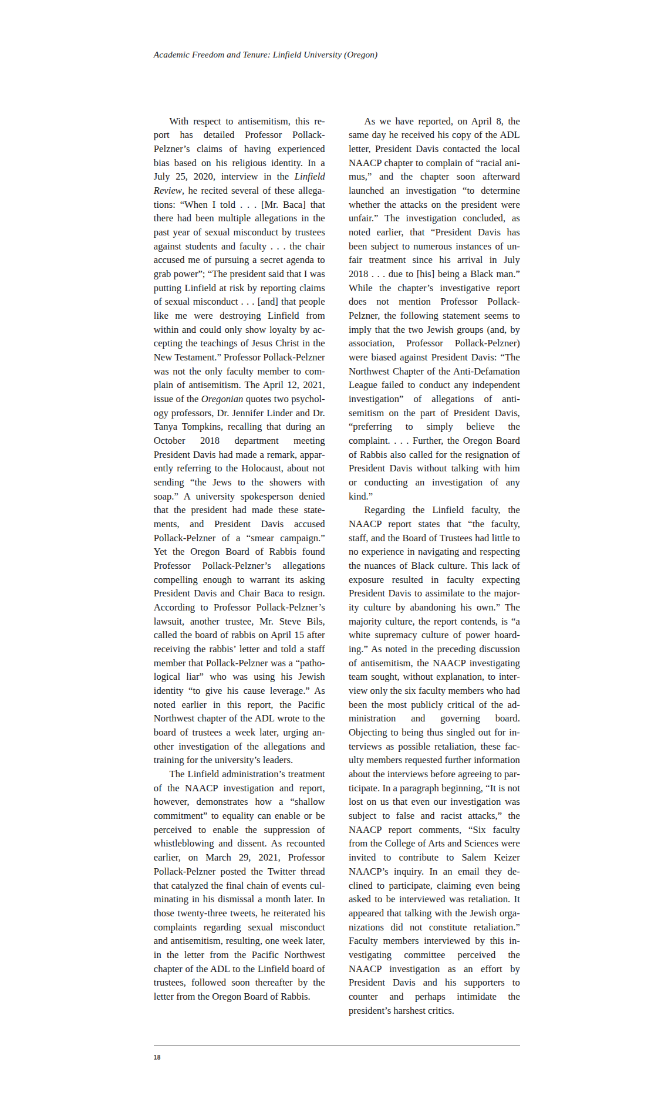Academic Freedom and Tenure: Linfield University (Oregon)
With respect to antisemitism, this report has detailed Professor Pollack-Pelzner’s claims of having experienced bias based on his religious identity. In a July 25, 2020, interview in the Linfield Review, he recited several of these allegations: “When I told . . . [Mr. Baca] that there had been multiple allegations in the past year of sexual misconduct by trustees against students and faculty . . . the chair accused me of pursuing a secret agenda to grab power”; “The president said that I was putting Linfield at risk by reporting claims of sexual misconduct . . . [and] that people like me were destroying Linfield from within and could only show loyalty by accepting the teachings of Jesus Christ in the New Testament.” Professor Pollack-Pelzner was not the only faculty member to complain of antisemitism. The April 12, 2021, issue of the Oregonian quotes two psychology professors, Dr. Jennifer Linder and Dr. Tanya Tompkins, recalling that during an October 2018 department meeting President Davis had made a remark, apparently referring to the Holocaust, about not sending “the Jews to the showers with soap.” A university spokesperson denied that the president had made these statements, and President Davis accused Pollack-Pelzner of a “smear campaign.” Yet the Oregon Board of Rabbis found Professor Pollack-Pelzner’s allegations compelling enough to warrant its asking President Davis and Chair Baca to resign. According to Professor Pollack-Pelzner’s lawsuit, another trustee, Mr. Steve Bils, called the board of rabbis on April 15 after receiving the rabbis’ letter and told a staff member that Pollack-Pelzner was a “pathological liar” who was using his Jewish identity “to give his cause leverage.” As noted earlier in this report, the Pacific Northwest chapter of the ADL wrote to the board of trustees a week later, urging another investigation of the allegations and training for the university’s leaders.
The Linfield administration’s treatment of the NAACP investigation and report, however, demonstrates how a “shallow commitment” to equality can enable or be perceived to enable the suppression of whistleblowing and dissent. As recounted earlier, on March 29, 2021, Professor Pollack-Pelzner posted the Twitter thread that catalyzed the final chain of events culminating in his dismissal a month later. In those twenty-three tweets, he reiterated his complaints regarding sexual misconduct and antisemitism, resulting, one week later, in the letter from the Pacific Northwest chapter of the ADL to the Linfield board of trustees, followed soon thereafter by the letter from the Oregon Board of Rabbis.
As we have reported, on April 8, the same day he received his copy of the ADL letter, President Davis contacted the local NAACP chapter to complain of “racial animus,” and the chapter soon afterward launched an investigation “to determine whether the attacks on the president were unfair.” The investigation concluded, as noted earlier, that “President Davis has been subject to numerous instances of unfair treatment since his arrival in July 2018 . . . due to [his] being a Black man.” While the chapter’s investigative report does not mention Professor Pollack-Pelzner, the following statement seems to imply that the two Jewish groups (and, by association, Professor Pollack-Pelzner) were biased against President Davis: “The Northwest Chapter of the Anti-Defamation League failed to conduct any independent investigation” of allegations of antisemitism on the part of President Davis, “preferring to simply believe the complaint. . . . Further, the Oregon Board of Rabbis also called for the resignation of President Davis without talking with him or conducting an investigation of any kind.”
Regarding the Linfield faculty, the NAACP report states that “the faculty, staff, and the Board of Trustees had little to no experience in navigating and respecting the nuances of Black culture. This lack of exposure resulted in faculty expecting President Davis to assimilate to the majority culture by abandoning his own.” The majority culture, the report contends, is “a white supremacy culture of power hoarding.” As noted in the preceding discussion of antisemitism, the NAACP investigating team sought, without explanation, to interview only the six faculty members who had been the most publicly critical of the administration and governing board. Objecting to being thus singled out for interviews as possible retaliation, these faculty members requested further information about the interviews before agreeing to participate. In a paragraph beginning, “It is not lost on us that even our investigation was subject to false and racist attacks,” the NAACP report comments, “Six faculty from the College of Arts and Sciences were invited to contribute to Salem Keizer NAACP’s inquiry. In an email they declined to participate, claiming even being asked to be interviewed was retaliation. It appeared that talking with the Jewish organizations did not constitute retaliation.” Faculty members interviewed by this investigating committee perceived the NAACP investigation as an effort by President Davis and his supporters to counter and perhaps intimidate the president’s harshest critics.
18